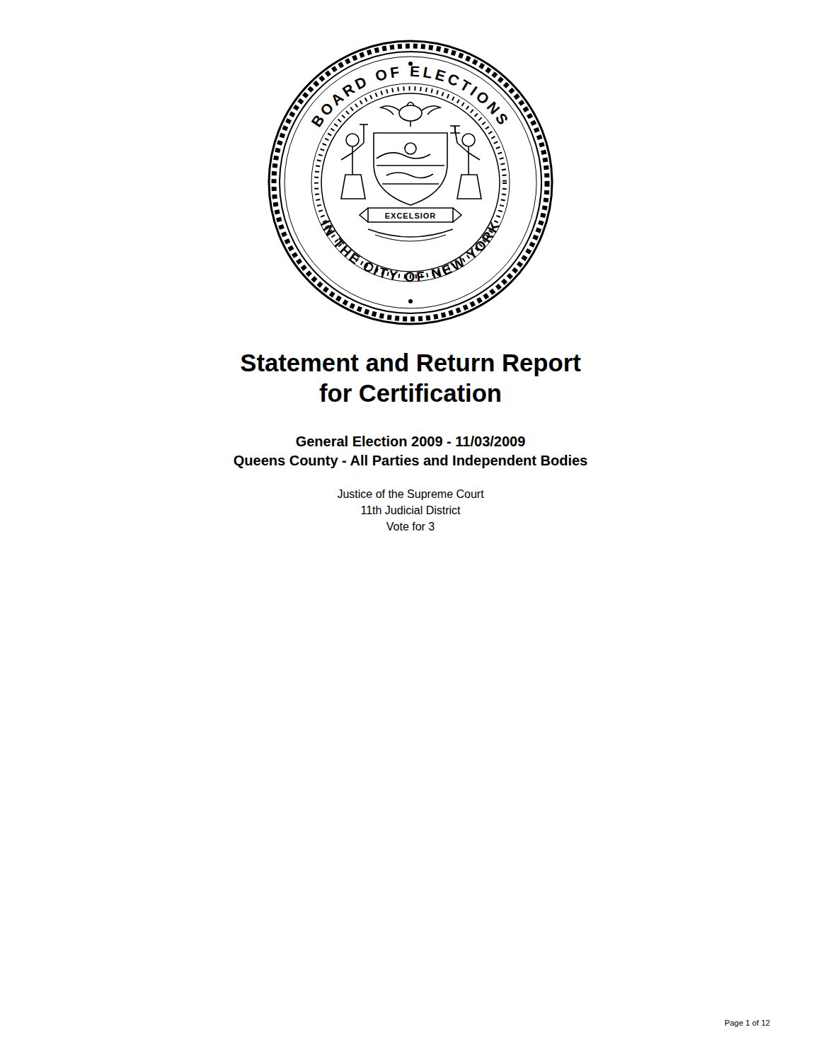BOARD OF ELECTIONS IN THE CITY OF NEW YORK EXCELSIOR
Statement and Return Report
for Certification
General Election 2009 - 11/03/2009
Queens County - All Parties and Independent Bodies
Justice of the Supreme Court
11th Judicial District
Vote for 3
Page 1 of 12